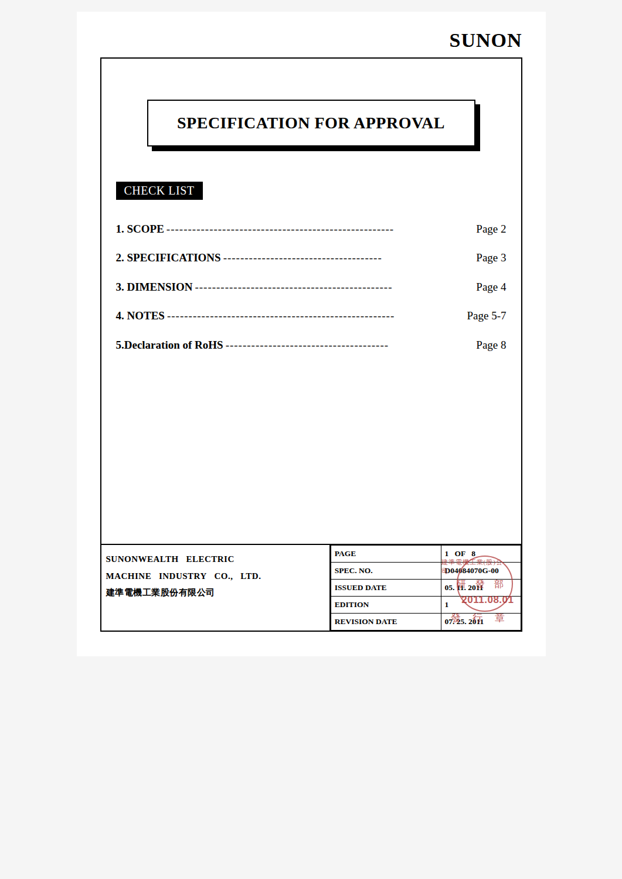SUNON
SPECIFICATION FOR APPROVAL
CHECK LIST
1. SCOPE ----------------------------------------------------- Page 2
2. SPECIFICATIONS ------------------------------------- Page 3
3. DIMENSION ---------------------------------------------- Page 4
4. NOTES ----------------------------------------------------- Page 5-7
5.Declaration of RoHS -------------------------------------- Page 8
SUNONWEALTH ELECTRIC
MACHINE INDUSTRY CO., LTD.
建準電機工業股份有限公司
| PAGE | 1 OF 8 |
| SPEC. NO. | D04084070G-00 |
| ISSUED DATE | 05. 11. 2011 |
| EDITION | 1 |
| REVISION DATE | 07. 25. 2011 |
建準電機工業(股)公司
研 發 部
2011.08.01
發 行 章